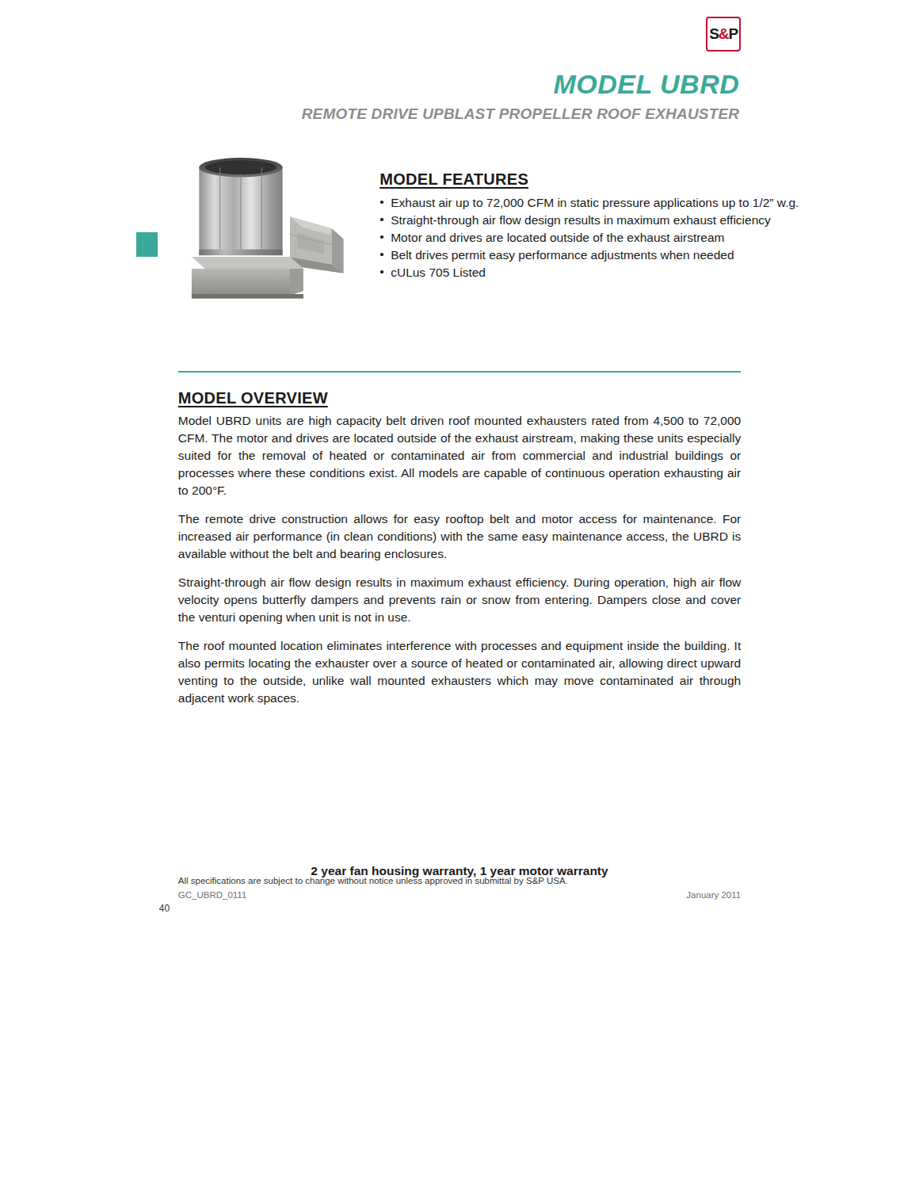S&P
MODEL UBRD
REMOTE DRIVE UPBLAST PROPELLER ROOF EXHAUSTER
MODEL FEATURES
Exhaust air up to 72,000 CFM in static pressure applications up to 1/2” w.g.
Straight-through air flow design results in maximum exhaust efficiency
Motor and drives are located outside of the exhaust airstream
Belt drives permit easy performance adjustments when needed
cULus 705 Listed
MODEL OVERVIEW
Model UBRD units are high capacity belt driven roof mounted exhausters rated from 4,500 to 72,000 CFM. The motor and drives are located outside of the exhaust airstream, making these units especially suited for the removal of heated or contaminated air from commercial and industrial buildings or processes where these conditions exist. All models are capable of continuous operation exhausting air to 200°F.
The remote drive construction allows for easy rooftop belt and motor access for maintenance. For increased air performance (in clean conditions) with the same easy maintenance access, the UBRD is available without the belt and bearing enclosures.
Straight-through air flow design results in maximum exhaust efficiency. During operation, high air flow velocity opens butterfly dampers and prevents rain or snow from entering. Dampers close and cover the venturi opening when unit is not in use.
The roof mounted location eliminates interference with processes and equipment inside the building. It also permits locating the exhauster over a source of heated or contaminated air, allowing direct upward venting to the outside, unlike wall mounted exhausters which may move contaminated air through adjacent work spaces.
2 year fan housing warranty, 1 year motor warranty
All specifications are subject to change without notice unless approved in submittal by S&P USA.
GC_UBRD_0111 January 2011
40